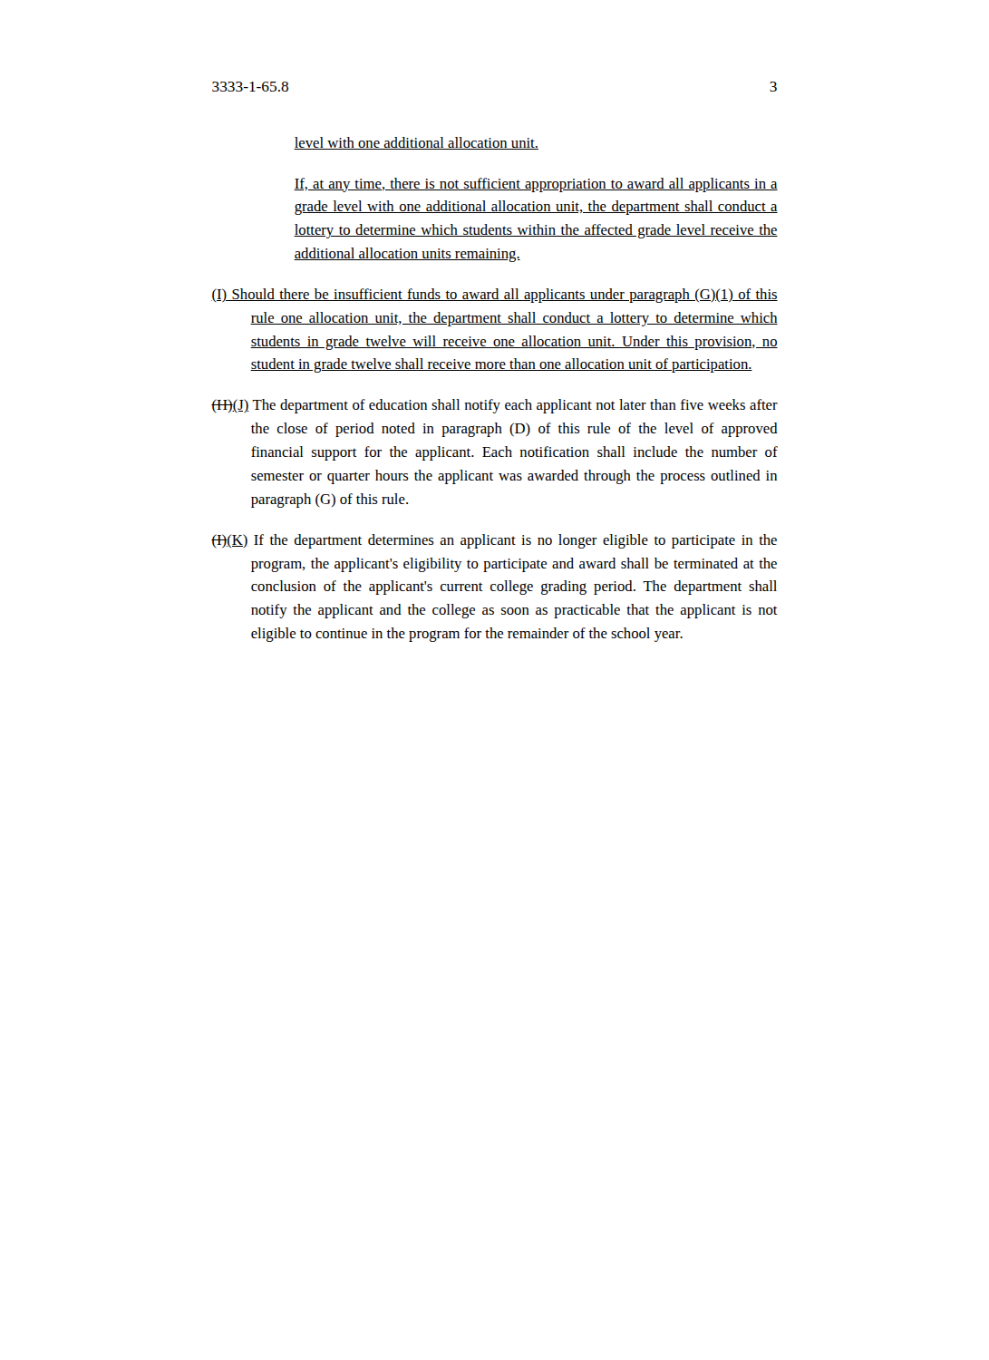3333-1-65.8 3
level with one additional allocation unit.
If, at any time, there is not sufficient appropriation to award all applicants in a grade level with one additional allocation unit, the department shall conduct a lottery to determine which students within the affected grade level receive the additional allocation units remaining.
(I) Should there be insufficient funds to award all applicants under paragraph (G)(1) of this rule one allocation unit, the department shall conduct a lottery to determine which students in grade twelve will receive one allocation unit. Under this provision, no student in grade twelve shall receive more than one allocation unit of participation.
(H)(J) The department of education shall notify each applicant not later than five weeks after the close of period noted in paragraph (D) of this rule of the level of approved financial support for the applicant. Each notification shall include the number of semester or quarter hours the applicant was awarded through the process outlined in paragraph (G) of this rule.
(I)(K) If the department determines an applicant is no longer eligible to participate in the program, the applicant's eligibility to participate and award shall be terminated at the conclusion of the applicant's current college grading period. The department shall notify the applicant and the college as soon as practicable that the applicant is not eligible to continue in the program for the remainder of the school year.